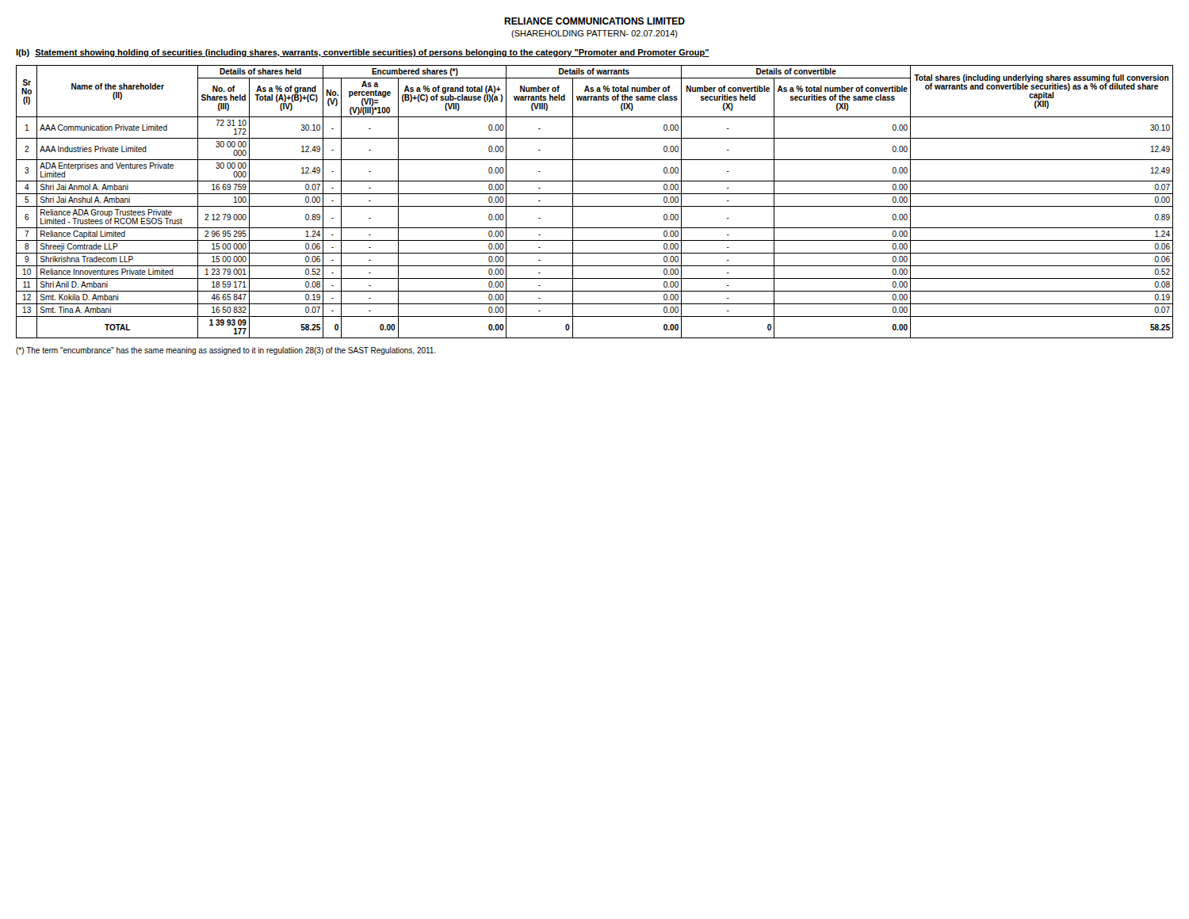RELIANCE COMMUNICATIONS LIMITED
(SHAREHOLDING PATTERN- 02.07.2014)
I(b) Statement showing holding of securities (including shares, warrants, convertible securities) of persons belonging to the category "Promoter and Promoter Group"
| Sr No (I) | Name of the shareholder (II) | Details of shares held | Encumbered shares (*) | Details of warrants | Details of convertible | Total shares (including underlying shares assuming full conversion of warrants and convertible securities) as a % of diluted share capital (XII) |
| --- | --- | --- | --- | --- | --- | --- |
| No. of Shares held (III) | As a % of grand Total (A)+(B)+(C) (IV) | No. (V) | As a percentage (VI)=(V)/(III)*100 | As a % of grand total (A)+(B)+(C) of sub-clause (I)(a ) (VII) | Number of warrants held (VIII) | As a % total number of warrants of the same class (IX) | Number of convertible securities held (X) | As a % total number of convertible securities of the same class (XI) |
| 1 | AAA Communication Private Limited | 72 31 10 172 | 30.10 | - | - | 0.00 | - | 0.00 | - | 0.00 | 30.10 |
| 2 | AAA Industries Private Limited | 30 00 00 000 | 12.49 | - | - | 0.00 | - | 0.00 | - | 0.00 | 12.49 |
| 3 | ADA Enterprises and Ventures Private Limited | 30 00 00 000 | 12.49 | - | - | 0.00 | - | 0.00 | - | 0.00 | 12.49 |
| 4 | Shri Jai Anmol A. Ambani | 16 69 759 | 0.07 | - | - | 0.00 | - | 0.00 | - | 0.00 | 0.07 |
| 5 | Shri Jai Anshul A. Ambani | 100 | 0.00 | - | - | 0.00 | - | 0.00 | - | 0.00 | 0.00 |
| 6 | Reliance ADA Group Trustees Private Limited - Trustees of RCOM ESOS Trust | 2 12 79 000 | 0.89 | - | - | 0.00 | - | 0.00 | - | 0.00 | 0.89 |
| 7 | Reliance Capital Limited | 2 96 95 295 | 1.24 | - | - | 0.00 | - | 0.00 | - | 0.00 | 1.24 |
| 8 | Shreeji Comtrade LLP | 15 00 000 | 0.06 | - | - | 0.00 | - | 0.00 | - | 0.00 | 0.06 |
| 9 | Shrikrishna Tradecom LLP | 15 00 000 | 0.06 | - | - | 0.00 | - | 0.00 | - | 0.00 | 0.06 |
| 10 | Reliance Innoventures Private Limited | 1 23 79 001 | 0.52 | - | - | 0.00 | - | 0.00 | - | 0.00 | 0.52 |
| 11 | Shri Anil D. Ambani | 18 59 171 | 0.08 | - | - | 0.00 | - | 0.00 | - | 0.00 | 0.08 |
| 12 | Smt. Kokila D. Ambani | 46 65 847 | 0.19 | - | - | 0.00 | - | 0.00 | - | 0.00 | 0.19 |
| 13 | Smt. Tina A. Ambani | 16 50 832 | 0.07 | - | - | 0.00 | - | 0.00 | - | 0.00 | 0.07 |
| | TOTAL | 1 39 93 09 177 | 58.25 | 0 | 0.00 | 0.00 | 0 | 0.00 | 0 | 0.00 | 58.25 |
(*) The term "encumbrance" has the same meaning as assigned to it in regulatiion 28(3) of the SAST Regulations, 2011.